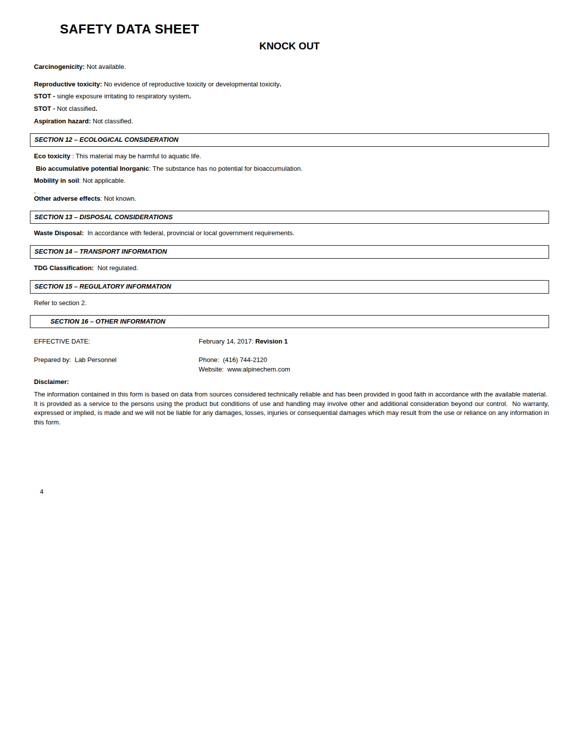SAFETY DATA SHEET
KNOCK OUT
Carcinogenicity: Not available.
Reproductive toxicity: No evidence of reproductive toxicity or developmental toxicity.
STOT - single exposure irritating to respiratory system.
STOT - Not classified.
Aspiration hazard: Not classified.
SECTION 12 – ECOLOGICAL CONSIDERATION
Eco toxicity : This material may be harmful to aquatic life.
Bio accumulative potential Inorganic: The substance has no potential for bioaccumulation.
Mobility in soil: Not applicable.
.
Other adverse effects: Not known.
SECTION 13 – DISPOSAL CONSIDERATIONS
Waste Disposal: In accordance with federal, provincial or local government requirements.
SECTION 14 – TRANSPORT INFORMATION
TDG Classification: Not regulated.
SECTION 15 – REGULATORY INFORMATION
Refer to section 2.
SECTION 16 – OTHER INFORMATION
EFFECTIVE DATE:
February 14, 2017: Revision 1
Prepared by: Lab Personnel
Phone: (416) 744-2120
Website: www.alpinechem.com
Disclaimer:
The information contained in this form is based on data from sources considered technically reliable and has been provided in good faith in accordance with the available material. It is provided as a service to the persons using the product but conditions of use and handling may involve other and additional consideration beyond our control. No warranty, expressed or implied, is made and we will not be liable for any damages, losses, injuries or consequential damages which may result from the use or reliance on any information in this form.
4